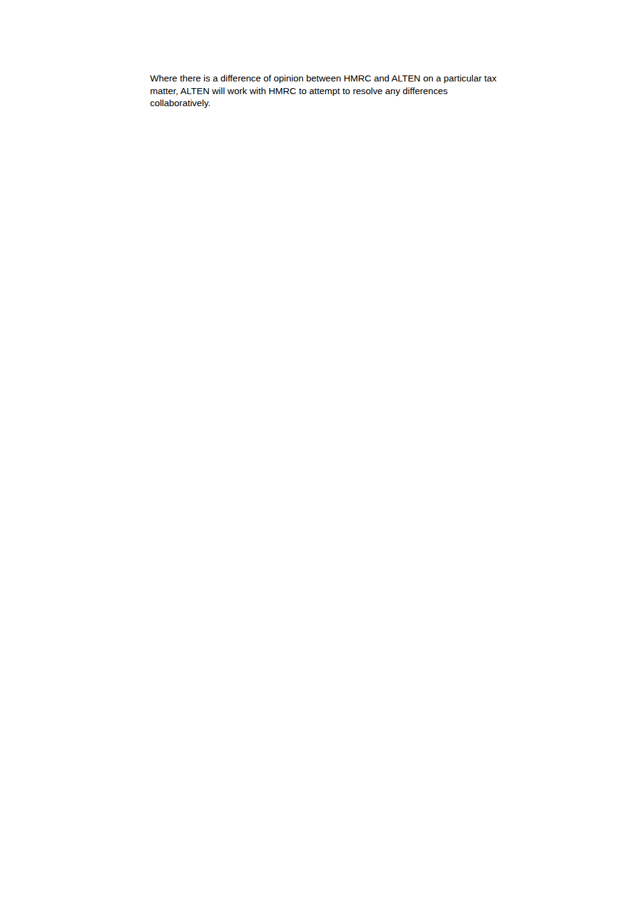Where there is a difference of opinion between HMRC and ALTEN on a particular tax matter, ALTEN will work with HMRC to attempt to resolve any differences collaboratively.